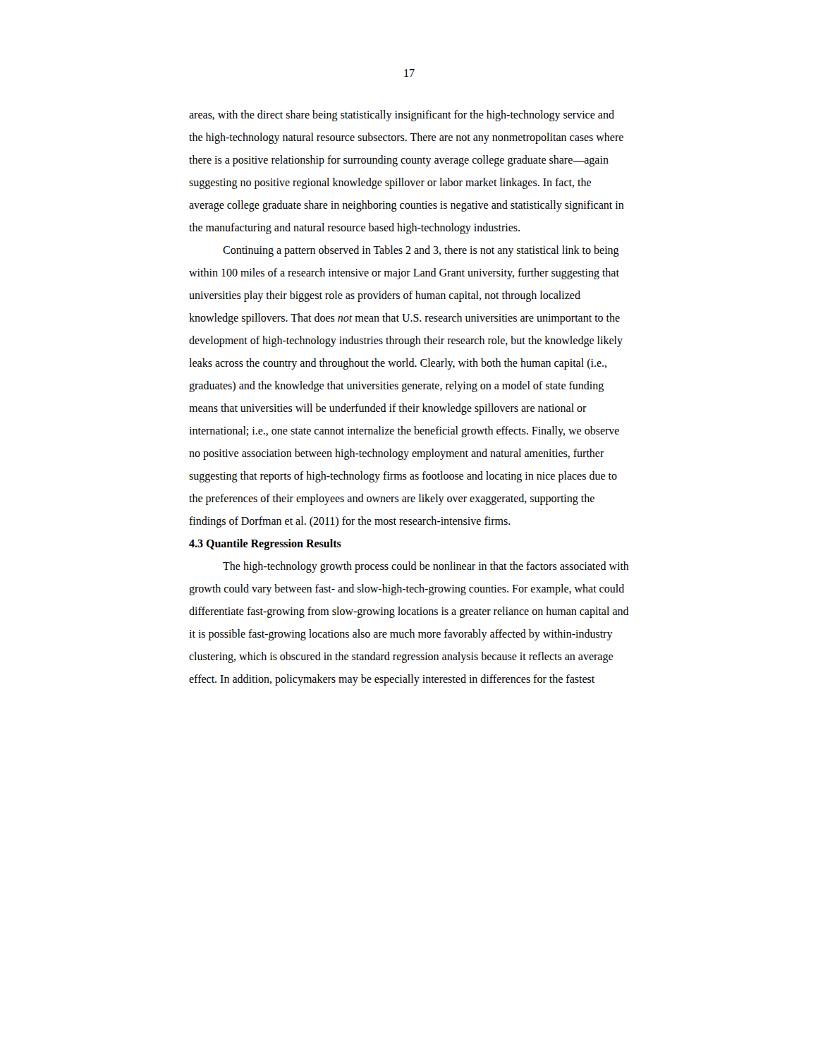17
areas, with the direct share being statistically insignificant for the high-technology service and the high-technology natural resource subsectors. There are not any nonmetropolitan cases where there is a positive relationship for surrounding county average college graduate share—again suggesting no positive regional knowledge spillover or labor market linkages. In fact, the average college graduate share in neighboring counties is negative and statistically significant in the manufacturing and natural resource based high-technology industries.
Continuing a pattern observed in Tables 2 and 3, there is not any statistical link to being within 100 miles of a research intensive or major Land Grant university, further suggesting that universities play their biggest role as providers of human capital, not through localized knowledge spillovers. That does not mean that U.S. research universities are unimportant to the development of high-technology industries through their research role, but the knowledge likely leaks across the country and throughout the world. Clearly, with both the human capital (i.e., graduates) and the knowledge that universities generate, relying on a model of state funding means that universities will be underfunded if their knowledge spillovers are national or international; i.e., one state cannot internalize the beneficial growth effects. Finally, we observe no positive association between high-technology employment and natural amenities, further suggesting that reports of high-technology firms as footloose and locating in nice places due to the preferences of their employees and owners are likely over exaggerated, supporting the findings of Dorfman et al. (2011) for the most research-intensive firms.
4.3 Quantile Regression Results
The high-technology growth process could be nonlinear in that the factors associated with growth could vary between fast- and slow-high-tech-growing counties. For example, what could differentiate fast-growing from slow-growing locations is a greater reliance on human capital and it is possible fast-growing locations also are much more favorably affected by within-industry clustering, which is obscured in the standard regression analysis because it reflects an average effect. In addition, policymakers may be especially interested in differences for the fastest